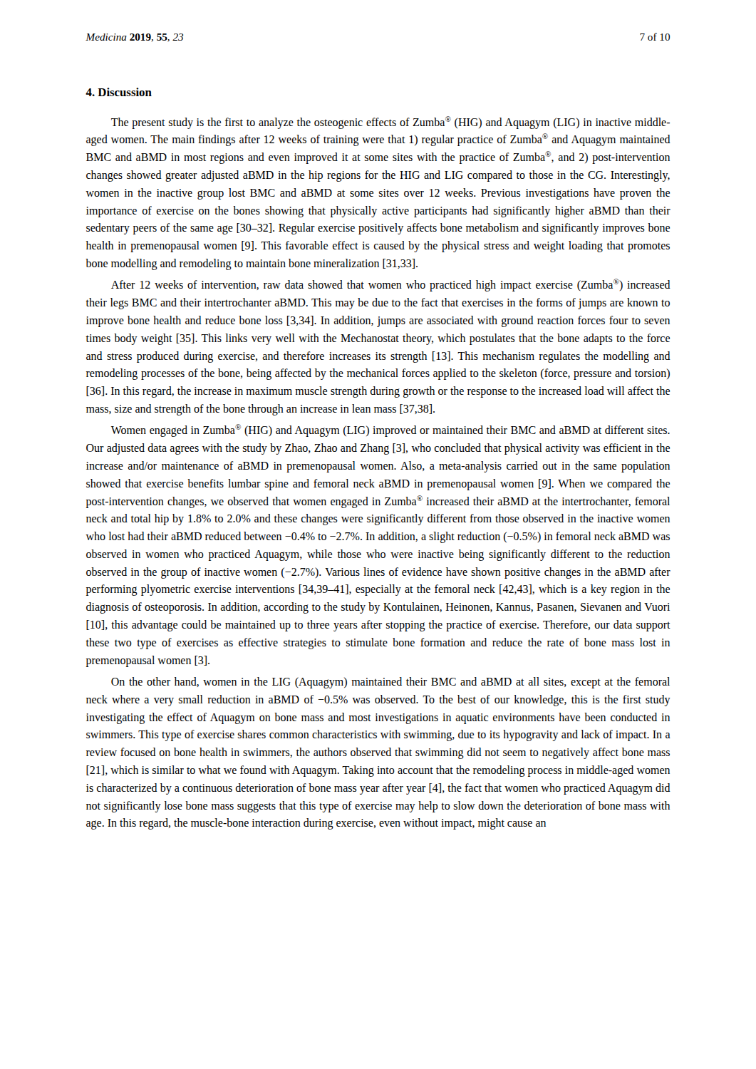Medicina 2019, 55, 23
7 of 10
4. Discussion
The present study is the first to analyze the osteogenic effects of Zumba® (HIG) and Aquagym (LIG) in inactive middle-aged women. The main findings after 12 weeks of training were that 1) regular practice of Zumba® and Aquagym maintained BMC and aBMD in most regions and even improved it at some sites with the practice of Zumba®, and 2) post-intervention changes showed greater adjusted aBMD in the hip regions for the HIG and LIG compared to those in the CG. Interestingly, women in the inactive group lost BMC and aBMD at some sites over 12 weeks. Previous investigations have proven the importance of exercise on the bones showing that physically active participants had significantly higher aBMD than their sedentary peers of the same age [30–32]. Regular exercise positively affects bone metabolism and significantly improves bone health in premenopausal women [9]. This favorable effect is caused by the physical stress and weight loading that promotes bone modelling and remodeling to maintain bone mineralization [31,33].
After 12 weeks of intervention, raw data showed that women who practiced high impact exercise (Zumba®) increased their legs BMC and their intertrochanter aBMD. This may be due to the fact that exercises in the forms of jumps are known to improve bone health and reduce bone loss [3,34]. In addition, jumps are associated with ground reaction forces four to seven times body weight [35]. This links very well with the Mechanostat theory, which postulates that the bone adapts to the force and stress produced during exercise, and therefore increases its strength [13]. This mechanism regulates the modelling and remodeling processes of the bone, being affected by the mechanical forces applied to the skeleton (force, pressure and torsion) [36]. In this regard, the increase in maximum muscle strength during growth or the response to the increased load will affect the mass, size and strength of the bone through an increase in lean mass [37,38].
Women engaged in Zumba® (HIG) and Aquagym (LIG) improved or maintained their BMC and aBMD at different sites. Our adjusted data agrees with the study by Zhao, Zhao and Zhang [3], who concluded that physical activity was efficient in the increase and/or maintenance of aBMD in premenopausal women. Also, a meta-analysis carried out in the same population showed that exercise benefits lumbar spine and femoral neck aBMD in premenopausal women [9]. When we compared the post-intervention changes, we observed that women engaged in Zumba® increased their aBMD at the intertrochanter, femoral neck and total hip by 1.8% to 2.0% and these changes were significantly different from those observed in the inactive women who lost had their aBMD reduced between −0.4% to −2.7%. In addition, a slight reduction (−0.5%) in femoral neck aBMD was observed in women who practiced Aquagym, while those who were inactive being significantly different to the reduction observed in the group of inactive women (−2.7%). Various lines of evidence have shown positive changes in the aBMD after performing plyometric exercise interventions [34,39–41], especially at the femoral neck [42,43], which is a key region in the diagnosis of osteoporosis. In addition, according to the study by Kontulainen, Heinonen, Kannus, Pasanen, Sievanen and Vuori [10], this advantage could be maintained up to three years after stopping the practice of exercise. Therefore, our data support these two type of exercises as effective strategies to stimulate bone formation and reduce the rate of bone mass lost in premenopausal women [3].
On the other hand, women in the LIG (Aquagym) maintained their BMC and aBMD at all sites, except at the femoral neck where a very small reduction in aBMD of −0.5% was observed. To the best of our knowledge, this is the first study investigating the effect of Aquagym on bone mass and most investigations in aquatic environments have been conducted in swimmers. This type of exercise shares common characteristics with swimming, due to its hypogravity and lack of impact. In a review focused on bone health in swimmers, the authors observed that swimming did not seem to negatively affect bone mass [21], which is similar to what we found with Aquagym. Taking into account that the remodeling process in middle-aged women is characterized by a continuous deterioration of bone mass year after year [4], the fact that women who practiced Aquagym did not significantly lose bone mass suggests that this type of exercise may help to slow down the deterioration of bone mass with age. In this regard, the muscle-bone interaction during exercise, even without impact, might cause an